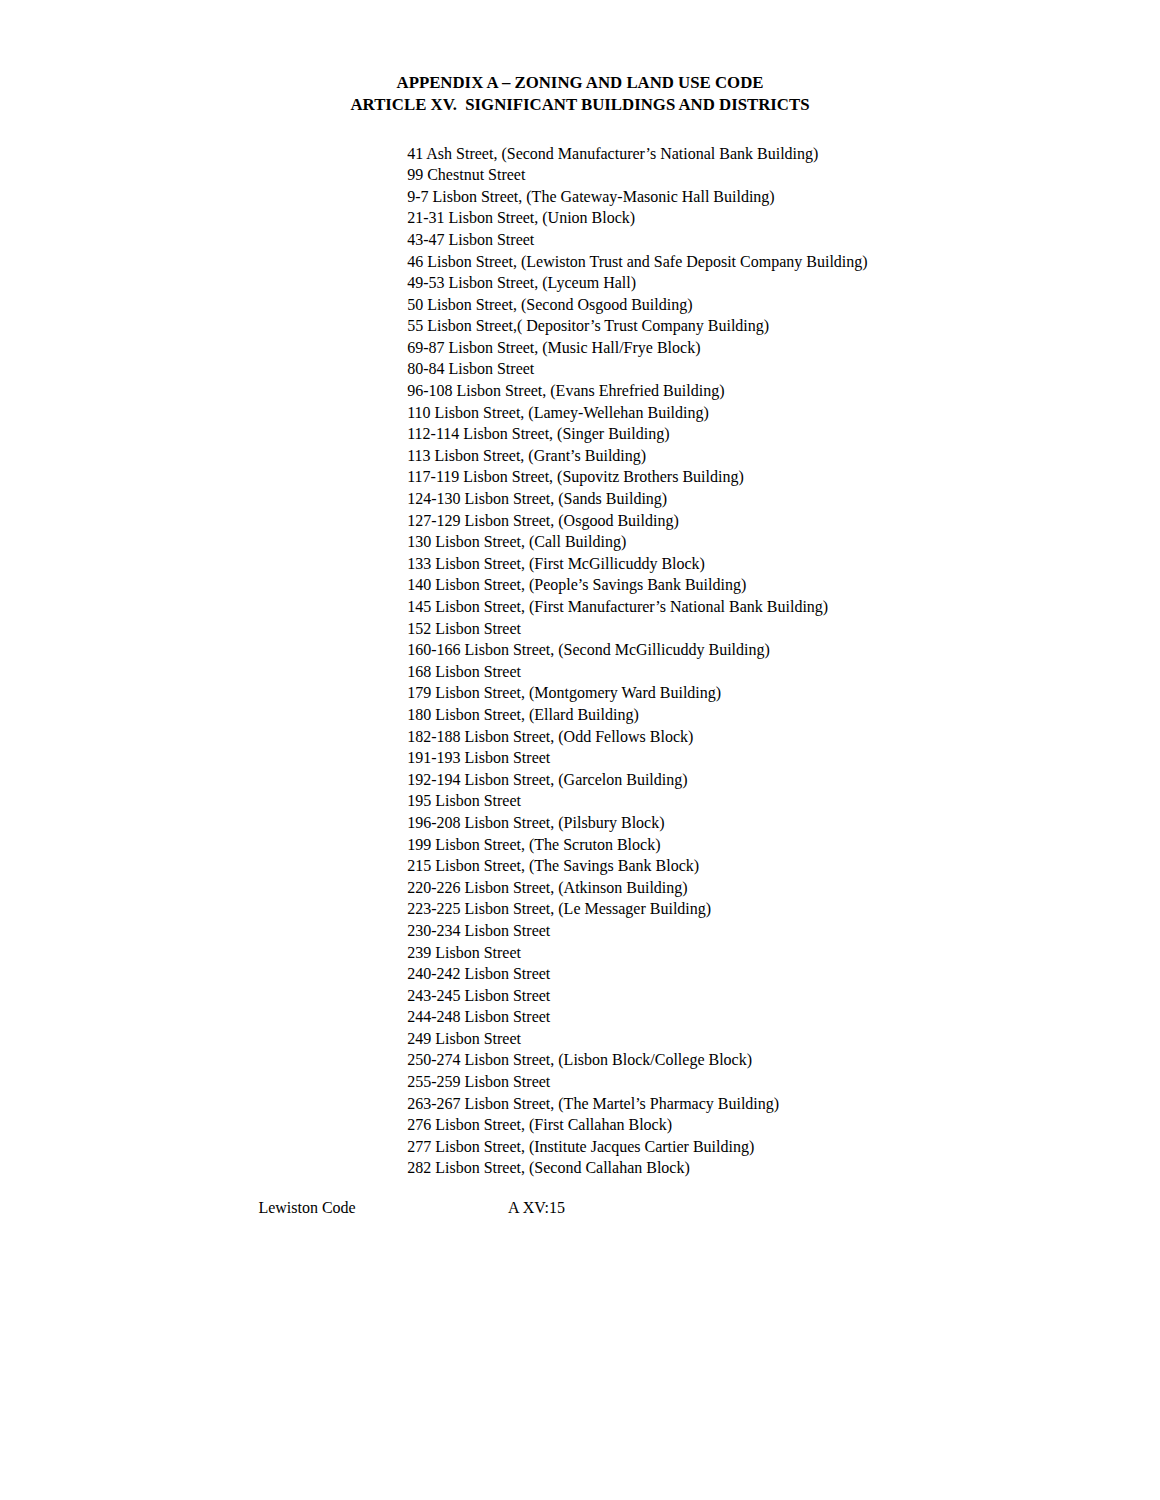APPENDIX A – ZONING AND LAND USE CODE ARTICLE XV. SIGNIFICANT BUILDINGS AND DISTRICTS
41 Ash Street, (Second Manufacturer’s National Bank Building)
99 Chestnut Street
9-7 Lisbon Street, (The Gateway-Masonic Hall Building)
21-31 Lisbon Street, (Union Block)
43-47 Lisbon Street
46 Lisbon Street, (Lewiston Trust and Safe Deposit Company Building)
49-53 Lisbon Street, (Lyceum Hall)
50 Lisbon Street, (Second Osgood Building)
55 Lisbon Street,( Depositor’s Trust Company Building)
69-87 Lisbon Street, (Music Hall/Frye Block)
80-84 Lisbon Street
96-108 Lisbon Street, (Evans Ehrefried Building)
110 Lisbon Street, (Lamey-Wellehan Building)
112-114 Lisbon Street, (Singer Building)
113 Lisbon Street, (Grant’s Building)
117-119 Lisbon Street, (Supovitz Brothers Building)
124-130 Lisbon Street, (Sands Building)
127-129 Lisbon Street, (Osgood Building)
130 Lisbon Street, (Call Building)
133 Lisbon Street, (First McGillicuddy Block)
140 Lisbon Street, (People’s Savings Bank Building)
145 Lisbon Street, (First Manufacturer’s National Bank Building)
152 Lisbon Street
160-166 Lisbon Street, (Second McGillicuddy Building)
168 Lisbon Street
179 Lisbon Street, (Montgomery Ward Building)
180 Lisbon Street, (Ellard Building)
182-188 Lisbon Street, (Odd Fellows Block)
191-193 Lisbon Street
192-194 Lisbon Street, (Garcelon Building)
195 Lisbon Street
196-208 Lisbon Street, (Pilsbury Block)
199 Lisbon Street, (The Scruton Block)
215 Lisbon Street, (The Savings Bank Block)
220-226 Lisbon Street, (Atkinson Building)
223-225 Lisbon Street, (Le Messager Building)
230-234 Lisbon Street
239 Lisbon Street
240-242 Lisbon Street
243-245 Lisbon Street
244-248 Lisbon Street
249 Lisbon Street
250-274 Lisbon Street, (Lisbon Block/College Block)
255-259 Lisbon Street
263-267 Lisbon Street, (The Martel’s Pharmacy Building)
276 Lisbon Street, (First Callahan Block)
277 Lisbon Street, (Institute Jacques Cartier Building)
282 Lisbon Street, (Second Callahan Block)
Lewiston Code
A XV:15